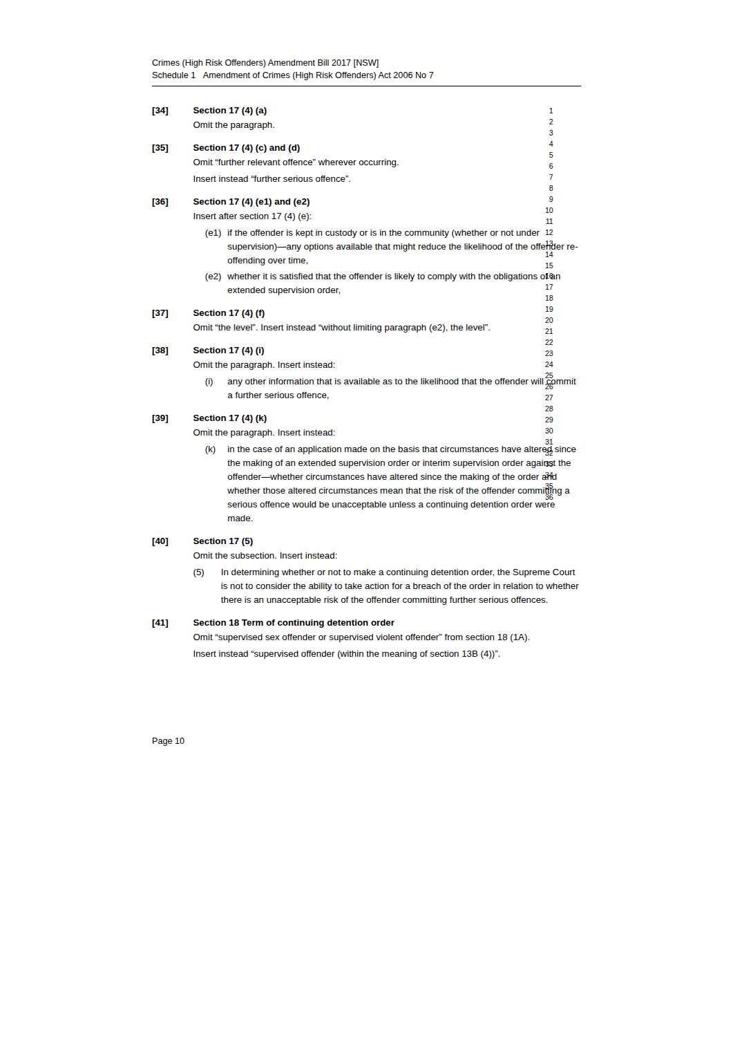Crimes (High Risk Offenders) Amendment Bill 2017 [NSW]
Schedule 1 Amendment of Crimes (High Risk Offenders) Act 2006 No 7
[34] Section 17 (4) (a)
Omit the paragraph.
[35] Section 17 (4) (c) and (d)
Omit “further relevant offence” wherever occurring.
Insert instead “further serious offence”.
[36] Section 17 (4) (e1) and (e2)
Insert after section 17 (4) (e):
(e1) if the offender is kept in custody or is in the community (whether or not under supervision)—any options available that might reduce the likelihood of the offender re-offending over time,
(e2) whether it is satisfied that the offender is likely to comply with the obligations of an extended supervision order,
[37] Section 17 (4) (f)
Omit “the level”. Insert instead “without limiting paragraph (e2), the level”.
[38] Section 17 (4) (i)
Omit the paragraph. Insert instead:
(i) any other information that is available as to the likelihood that the offender will commit a further serious offence,
[39] Section 17 (4) (k)
Omit the paragraph. Insert instead:
(k) in the case of an application made on the basis that circumstances have altered since the making of an extended supervision order or interim supervision order against the offender—whether circumstances have altered since the making of the order and whether those altered circumstances mean that the risk of the offender committing a serious offence would be unacceptable unless a continuing detention order were made.
[40] Section 17 (5)
Omit the subsection. Insert instead:
(5) In determining whether or not to make a continuing detention order, the Supreme Court is not to consider the ability to take action for a breach of the order in relation to whether there is an unacceptable risk of the offender committing further serious offences.
[41] Section 18 Term of continuing detention order
Omit “supervised sex offender or supervised violent offender” from section 18 (1A).
Insert instead “supervised offender (within the meaning of section 13B (4))”.
1
2
3
4
5
6
7
8
9
10
11
12
13
14
15
16
17
18
19
20
21
22
23
24
25
26
27
28
29
30
31
32
33
34
35
36
Page 10